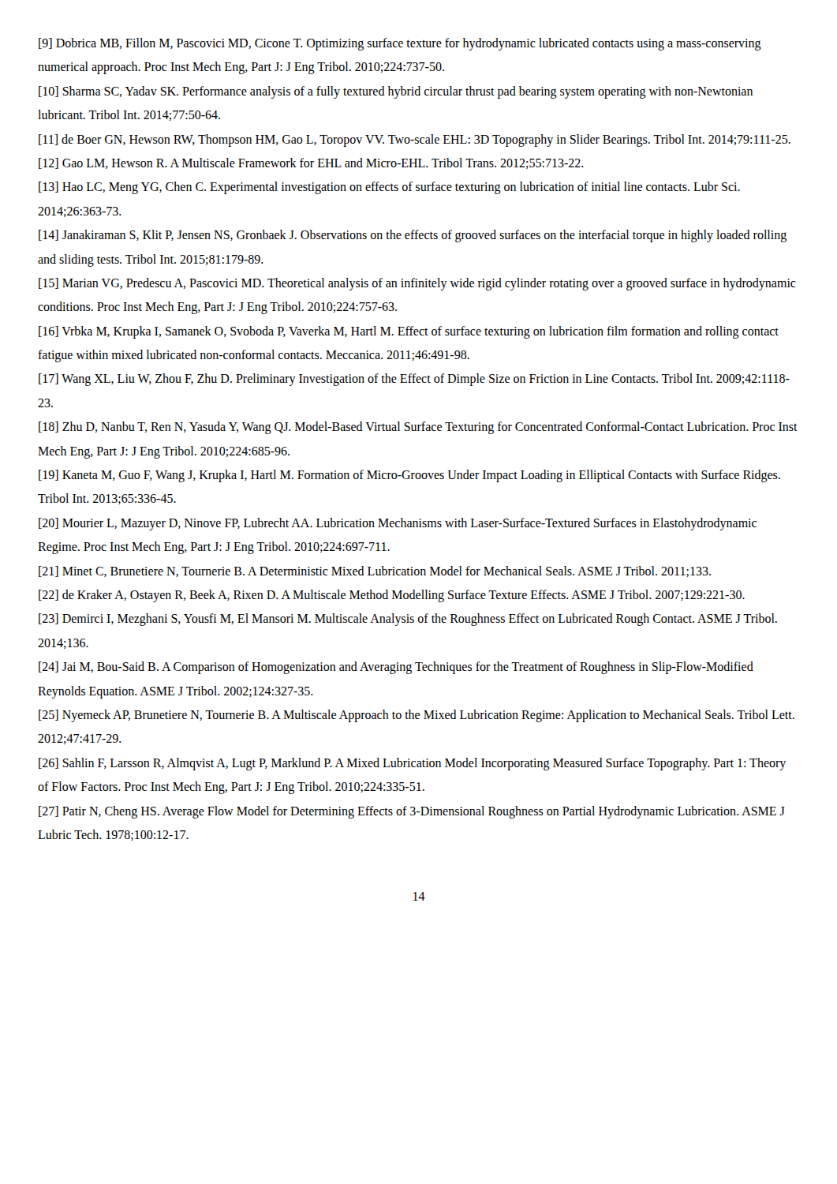[9] Dobrica MB, Fillon M, Pascovici MD, Cicone T. Optimizing surface texture for hydrodynamic lubricated contacts using a mass-conserving numerical approach. Proc Inst Mech Eng, Part J: J Eng Tribol. 2010;224:737-50.
[10] Sharma SC, Yadav SK. Performance analysis of a fully textured hybrid circular thrust pad bearing system operating with non-Newtonian lubricant. Tribol Int. 2014;77:50-64.
[11] de Boer GN, Hewson RW, Thompson HM, Gao L, Toropov VV. Two-scale EHL: 3D Topography in Slider Bearings. Tribol Int. 2014;79:111-25.
[12] Gao LM, Hewson R. A Multiscale Framework for EHL and Micro-EHL. Tribol Trans. 2012;55:713-22.
[13] Hao LC, Meng YG, Chen C. Experimental investigation on effects of surface texturing on lubrication of initial line contacts. Lubr Sci. 2014;26:363-73.
[14] Janakiraman S, Klit P, Jensen NS, Gronbaek J. Observations on the effects of grooved surfaces on the interfacial torque in highly loaded rolling and sliding tests. Tribol Int. 2015;81:179-89.
[15] Marian VG, Predescu A, Pascovici MD. Theoretical analysis of an infinitely wide rigid cylinder rotating over a grooved surface in hydrodynamic conditions. Proc Inst Mech Eng, Part J: J Eng Tribol. 2010;224:757-63.
[16] Vrbka M, Krupka I, Samanek O, Svoboda P, Vaverka M, Hartl M. Effect of surface texturing on lubrication film formation and rolling contact fatigue within mixed lubricated non-conformal contacts. Meccanica. 2011;46:491-98.
[17] Wang XL, Liu W, Zhou F, Zhu D. Preliminary Investigation of the Effect of Dimple Size on Friction in Line Contacts. Tribol Int. 2009;42:1118-23.
[18] Zhu D, Nanbu T, Ren N, Yasuda Y, Wang QJ. Model-Based Virtual Surface Texturing for Concentrated Conformal-Contact Lubrication. Proc Inst Mech Eng, Part J: J Eng Tribol. 2010;224:685-96.
[19] Kaneta M, Guo F, Wang J, Krupka I, Hartl M. Formation of Micro-Grooves Under Impact Loading in Elliptical Contacts with Surface Ridges. Tribol Int. 2013;65:336-45.
[20] Mourier L, Mazuyer D, Ninove FP, Lubrecht AA. Lubrication Mechanisms with Laser-Surface-Textured Surfaces in Elastohydrodynamic Regime. Proc Inst Mech Eng, Part J: J Eng Tribol. 2010;224:697-711.
[21] Minet C, Brunetiere N, Tournerie B. A Deterministic Mixed Lubrication Model for Mechanical Seals. ASME J Tribol. 2011;133.
[22] de Kraker A, Ostayen R, Beek A, Rixen D. A Multiscale Method Modelling Surface Texture Effects. ASME J Tribol. 2007;129:221-30.
[23] Demirci I, Mezghani S, Yousfi M, El Mansori M. Multiscale Analysis of the Roughness Effect on Lubricated Rough Contact. ASME J Tribol. 2014;136.
[24] Jai M, Bou-Said B. A Comparison of Homogenization and Averaging Techniques for the Treatment of Roughness in Slip-Flow-Modified Reynolds Equation. ASME J Tribol. 2002;124:327-35.
[25] Nyemeck AP, Brunetiere N, Tournerie B. A Multiscale Approach to the Mixed Lubrication Regime: Application to Mechanical Seals. Tribol Lett. 2012;47:417-29.
[26] Sahlin F, Larsson R, Almqvist A, Lugt P, Marklund P. A Mixed Lubrication Model Incorporating Measured Surface Topography. Part 1: Theory of Flow Factors. Proc Inst Mech Eng, Part J: J Eng Tribol. 2010;224:335-51.
[27] Patir N, Cheng HS. Average Flow Model for Determining Effects of 3-Dimensional Roughness on Partial Hydrodynamic Lubrication. ASME J Lubric Tech. 1978;100:12-17.
14